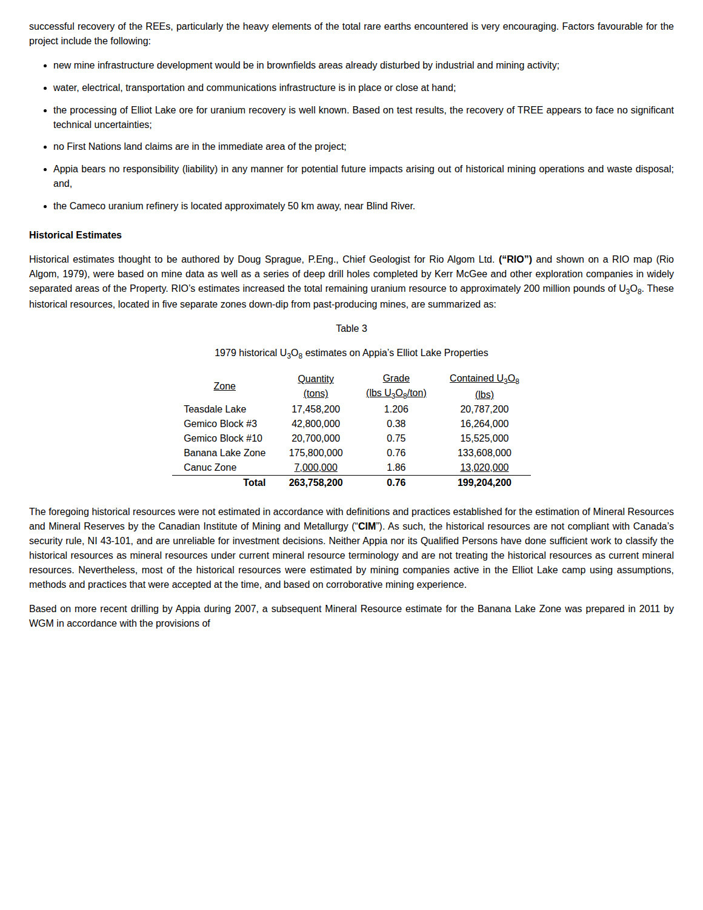successful recovery of the REEs, particularly the heavy elements of the total rare earths encountered is very encouraging. Factors favourable for the project include the following:
new mine infrastructure development would be in brownfields areas already disturbed by industrial and mining activity;
water, electrical, transportation and communications infrastructure is in place or close at hand;
the processing of Elliot Lake ore for uranium recovery is well known. Based on test results, the recovery of TREE appears to face no significant technical uncertainties;
no First Nations land claims are in the immediate area of the project;
Appia bears no responsibility (liability) in any manner for potential future impacts arising out of historical mining operations and waste disposal; and,
the Cameco uranium refinery is located approximately 50 km away, near Blind River.
Historical Estimates
Historical estimates thought to be authored by Doug Sprague, P.Eng., Chief Geologist for Rio Algom Ltd. (“RIO”) and shown on a RIO map (Rio Algom, 1979), were based on mine data as well as a series of deep drill holes completed by Kerr McGee and other exploration companies in widely separated areas of the Property. RIO’s estimates increased the total remaining uranium resource to approximately 200 million pounds of U3O8. These historical resources, located in five separate zones down-dip from past-producing mines, are summarized as:
Table 3
1979 historical U3O8 estimates on Appia’s Elliot Lake Properties
| Zone | Quantity (tons) | Grade (lbs U 3 O 8 /ton) | Contained U 3 O 8 (lbs) |
| --- | --- | --- | --- |
| Teasdale Lake | 17,458,200 | 1.206 | 20,787,200 |
| Gemico Block #3 | 42,800,000 | 0.38 | 16,264,000 |
| Gemico Block #10 | 20,700,000 | 0.75 | 15,525,000 |
| Banana Lake Zone | 175,800,000 | 0.76 | 133,608,000 |
| Canuc Zone | 7,000,000 | 1.86 | 13,020,000 |
| Total | 263,758,200 | 0.76 | 199,204,200 |
The foregoing historical resources were not estimated in accordance with definitions and practices established for the estimation of Mineral Resources and Mineral Reserves by the Canadian Institute of Mining and Metallurgy (“CIM”). As such, the historical resources are not compliant with Canada’s security rule, NI 43-101, and are unreliable for investment decisions. Neither Appia nor its Qualified Persons have done sufficient work to classify the historical resources as mineral resources under current mineral resource terminology and are not treating the historical resources as current mineral resources. Nevertheless, most of the historical resources were estimated by mining companies active in the Elliot Lake camp using assumptions, methods and practices that were accepted at the time, and based on corroborative mining experience.
Based on more recent drilling by Appia during 2007, a subsequent Mineral Resource estimate for the Banana Lake Zone was prepared in 2011 by WGM in accordance with the provisions of